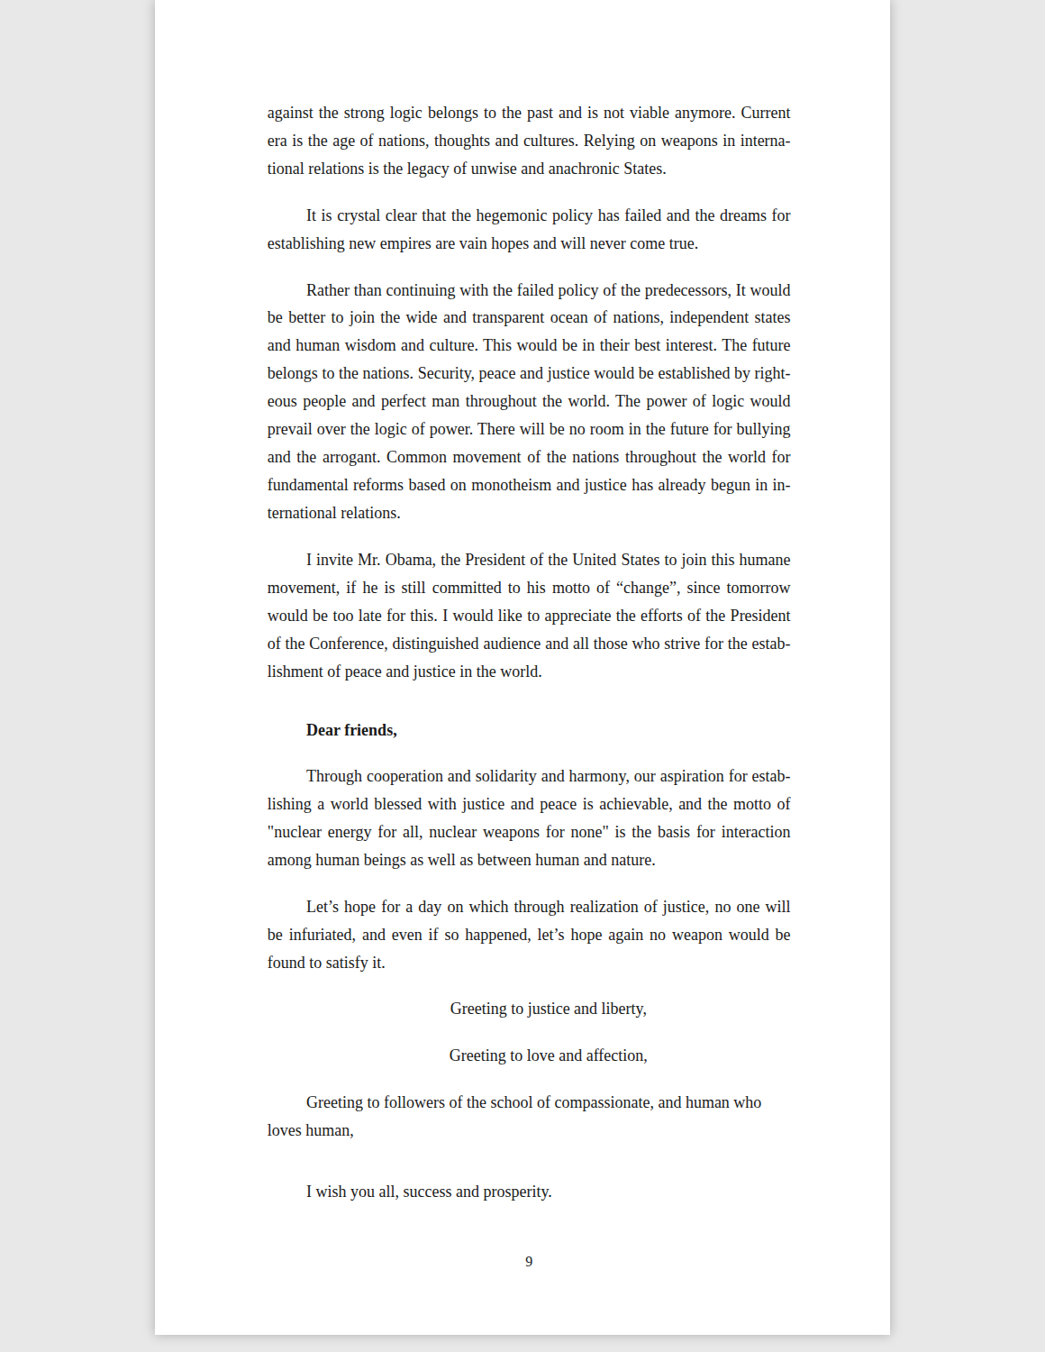against the strong logic belongs to the past and is not viable anymore. Current era is the age of nations, thoughts and cultures. Relying on weapons in international relations is the legacy of unwise and anachronic States.
It is crystal clear that the hegemonic policy has failed and the dreams for establishing new empires are vain hopes and will never come true.
Rather than continuing with the failed policy of the predecessors, It would be better to join the wide and transparent ocean of nations, independent states and human wisdom and culture. This would be in their best interest. The future belongs to the nations. Security, peace and justice would be established by righteous people and perfect man throughout the world. The power of logic would prevail over the logic of power. There will be no room in the future for bullying and the arrogant. Common movement of the nations throughout the world for fundamental reforms based on monotheism and justice has already begun in international relations.
I invite Mr. Obama, the President of the United States to join this humane movement, if he is still committed to his motto of “change”, since tomorrow would be too late for this. I would like to appreciate the efforts of the President of the Conference, distinguished audience and all those who strive for the establishment of peace and justice in the world.
Dear friends,
Through cooperation and solidarity and harmony, our aspiration for establishing a world blessed with justice and peace is achievable, and the motto of "nuclear energy for all, nuclear weapons for none" is the basis for interaction among human beings as well as between human and nature.
Let’s hope for a day on which through realization of justice, no one will be infuriated, and even if so happened, let’s hope again no weapon would be found to satisfy it.
Greeting to justice and liberty,
Greeting to love and affection,
Greeting to followers of the school of compassionate, and human who loves human,
I wish you all, success and prosperity.
9